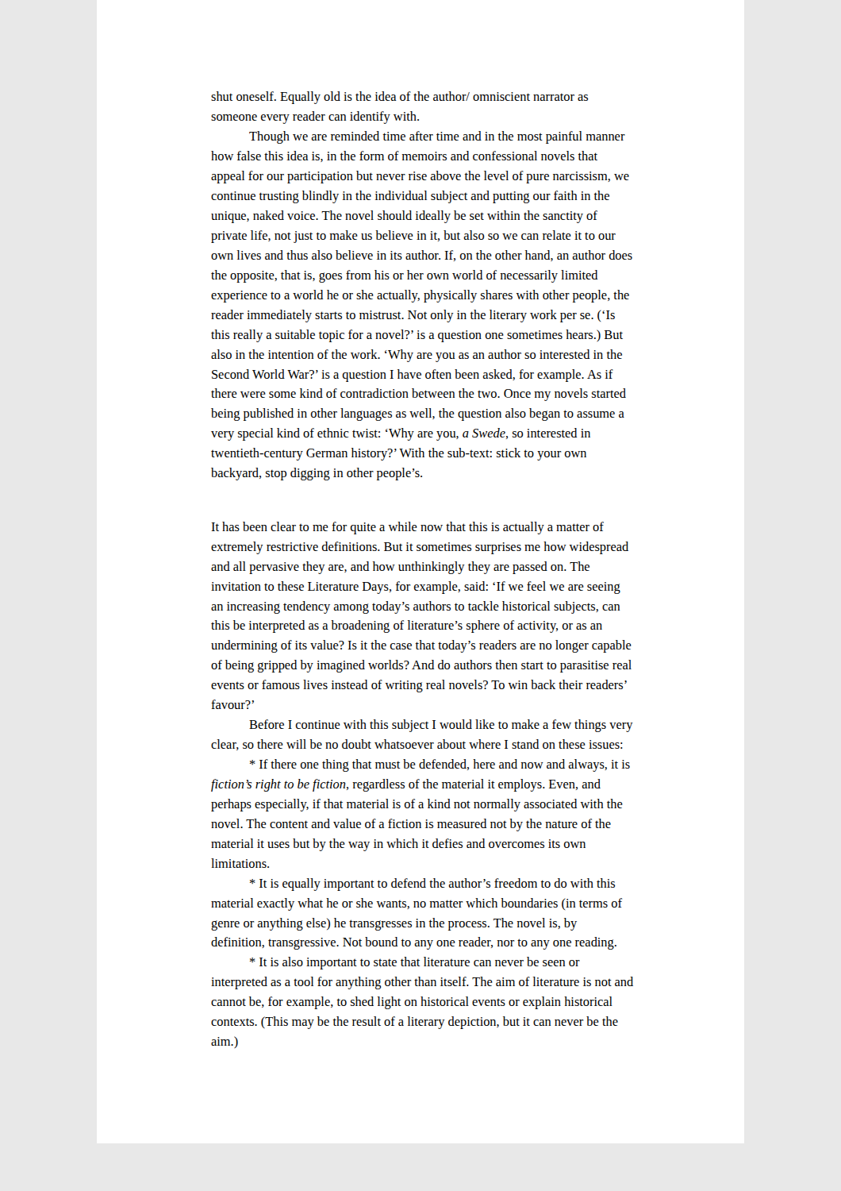shut oneself. Equally old is the idea of the author/ omniscient narrator as someone every reader can identify with.
Though we are reminded time after time and in the most painful manner how false this idea is, in the form of memoirs and confessional novels that appeal for our participation but never rise above the level of pure narcissism, we continue trusting blindly in the individual subject and putting our faith in the unique, naked voice. The novel should ideally be set within the sanctity of private life, not just to make us believe in it, but also so we can relate it to our own lives and thus also believe in its author. If, on the other hand, an author does the opposite, that is, goes from his or her own world of necessarily limited experience to a world he or she actually, physically shares with other people, the reader immediately starts to mistrust. Not only in the literary work per se. (‘Is this really a suitable topic for a novel?’ is a question one sometimes hears.) But also in the intention of the work. ‘Why are you as an author so interested in the Second World War?’ is a question I have often been asked, for example. As if there were some kind of contradiction between the two. Once my novels started being published in other languages as well, the question also began to assume a very special kind of ethnic twist: ‘Why are you, a Swede, so interested in twentieth-century German history?’ With the sub-text: stick to your own backyard, stop digging in other people’s.
It has been clear to me for quite a while now that this is actually a matter of extremely restrictive definitions. But it sometimes surprises me how widespread and all pervasive they are, and how unthinkingly they are passed on. The invitation to these Literature Days, for example, said: ‘If we feel we are seeing an increasing tendency among today’s authors to tackle historical subjects, can this be interpreted as a broadening of literature’s sphere of activity, or as an undermining of its value? Is it the case that today’s readers are no longer capable of being gripped by imagined worlds? And do authors then start to parasitise real events or famous lives instead of writing real novels? To win back their readers’ favour?’
Before I continue with this subject I would like to make a few things very clear, so there will be no doubt whatsoever about where I stand on these issues:
* If there one thing that must be defended, here and now and always, it is fiction’s right to be fiction, regardless of the material it employs. Even, and perhaps especially, if that material is of a kind not normally associated with the novel. The content and value of a fiction is measured not by the nature of the material it uses but by the way in which it defies and overcomes its own limitations.
* It is equally important to defend the author’s freedom to do with this material exactly what he or she wants, no matter which boundaries (in terms of genre or anything else) he transgresses in the process. The novel is, by definition, transgressive. Not bound to any one reader, nor to any one reading.
* It is also important to state that literature can never be seen or interpreted as a tool for anything other than itself. The aim of literature is not and cannot be, for example, to shed light on historical events or explain historical contexts. (This may be the result of a literary depiction, but it can never be the aim.)